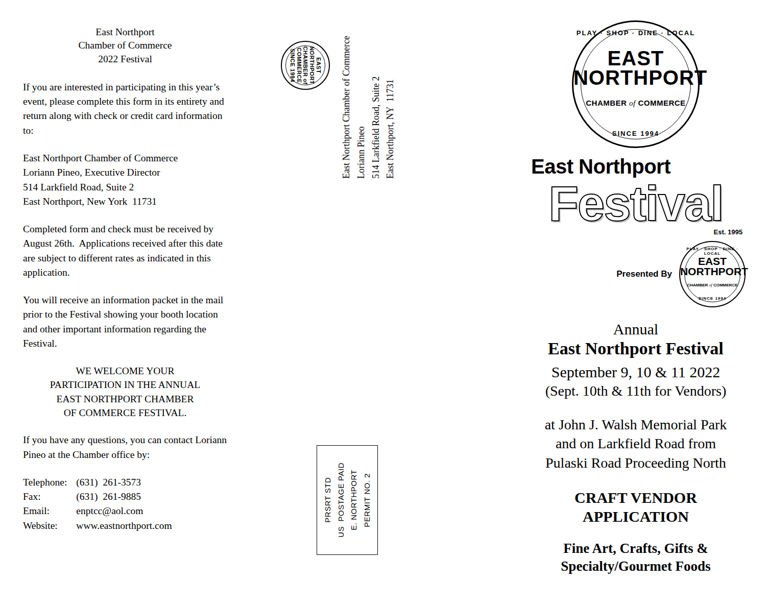East Northport
Chamber of Commerce
2022 Festival
If you are interested in participating in this year’s event, please complete this form in its entirety and return along with check or credit card information to:
East Northport Chamber of Commerce
Loriann Pineo, Executive Director
514 Larkfield Road, Suite 2
East Northport, New York 11731
Completed form and check must be received by August 26th. Applications received after this date are subject to different rates as indicated in this application.
You will receive an information packet in the mail prior to the Festival showing your booth location and other important information regarding the Festival.
We welcome your
participation in the annual
East Northport Chamber
of Commerce Festival.
If you have any questions, you can contact Loriann Pineo at the Chamber office by:
| Telephone: | (631) 261-3573 |
| Fax: | (631) 261-9885 |
| Email: | enptcc@aol.com |
| Website: | www.eastnorthport.com |
EAST
NORTHPORT
CHAMBER of
COMMERCE
SINCE 1994
East Northport Chamber of Commerce
Loriann Pineo
514 Larkfield Road, Suite 2
East Northport, NY 11731
PRSRT STD
US POSTAGE PAID
E. NORTHPORT
PERMIT NO. 2
PLAY · SHOP · DINE · LOCAL
EAST
NORTHPORT
CHAMBER of COMMERCE
SINCE 1994
East Northport
Festival
Est. 1995
Presented By
PLAY · SHOP · DINE · LOCAL
EAST
NORTHPORT
CHAMBER of COMMERCE
SINCE 1994
Annual
East Northport Festival
September 9, 10 & 11 2022 (Sept. 10th & 11th for Vendors)
at John J. Walsh Memorial Park
and on Larkfield Road from
Pulaski Road Proceeding North
CRAFT VENDOR
APPLICATION
Fine Art, Crafts, Gifts &
Specialty/Gourmet Foods